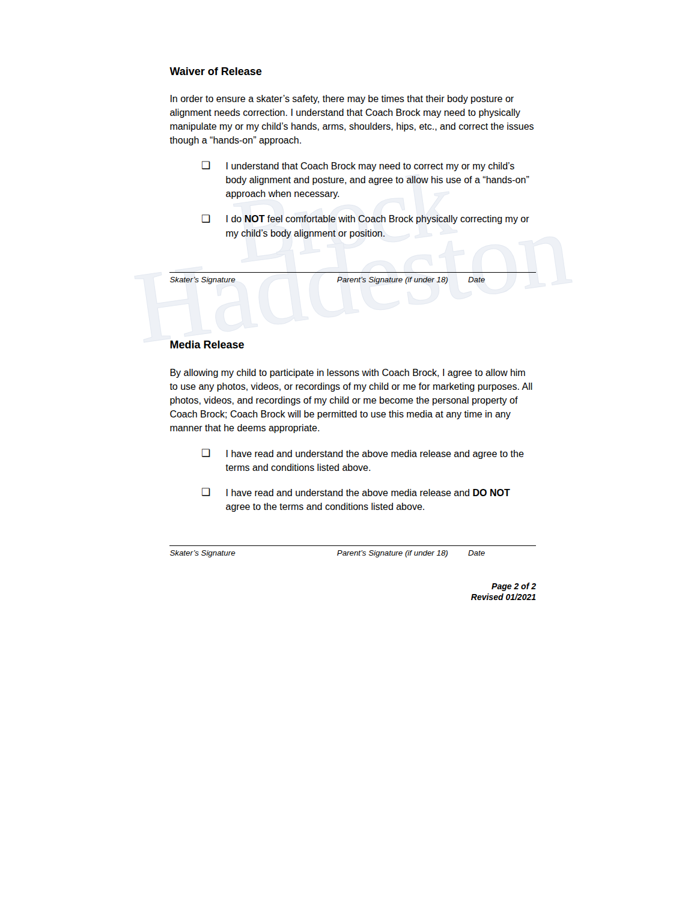BrockHaddeston
Waiver of Release
In order to ensure a skater’s safety, there may be times that their body posture or alignment needs correction. I understand that Coach Brock may need to physically manipulate my or my child’s hands, arms, shoulders, hips, etc., and correct the issues though a “hands-on” approach.
I understand that Coach Brock may need to correct my or my child’s body alignment and posture, and agree to allow his use of a “hands-on” approach when necessary.
I do NOT feel comfortable with Coach Brock physically correcting my or my child’s body alignment or position.
| Skater’s Signature | Parent’s Signature (if under 18) | Date |
Media Release
By allowing my child to participate in lessons with Coach Brock, I agree to allow him to use any photos, videos, or recordings of my child or me for marketing purposes. All photos, videos, and recordings of my child or me become the personal property of Coach Brock; Coach Brock will be permitted to use this media at any time in any manner that he deems appropriate.
I have read and understand the above media release and agree to the terms and conditions listed above.
I have read and understand the above media release and DO NOT agree to the terms and conditions listed above.
| Skater’s Signature | Parent’s Signature (if under 18) | Date |
Page 2 of 2
Revised 01/2021